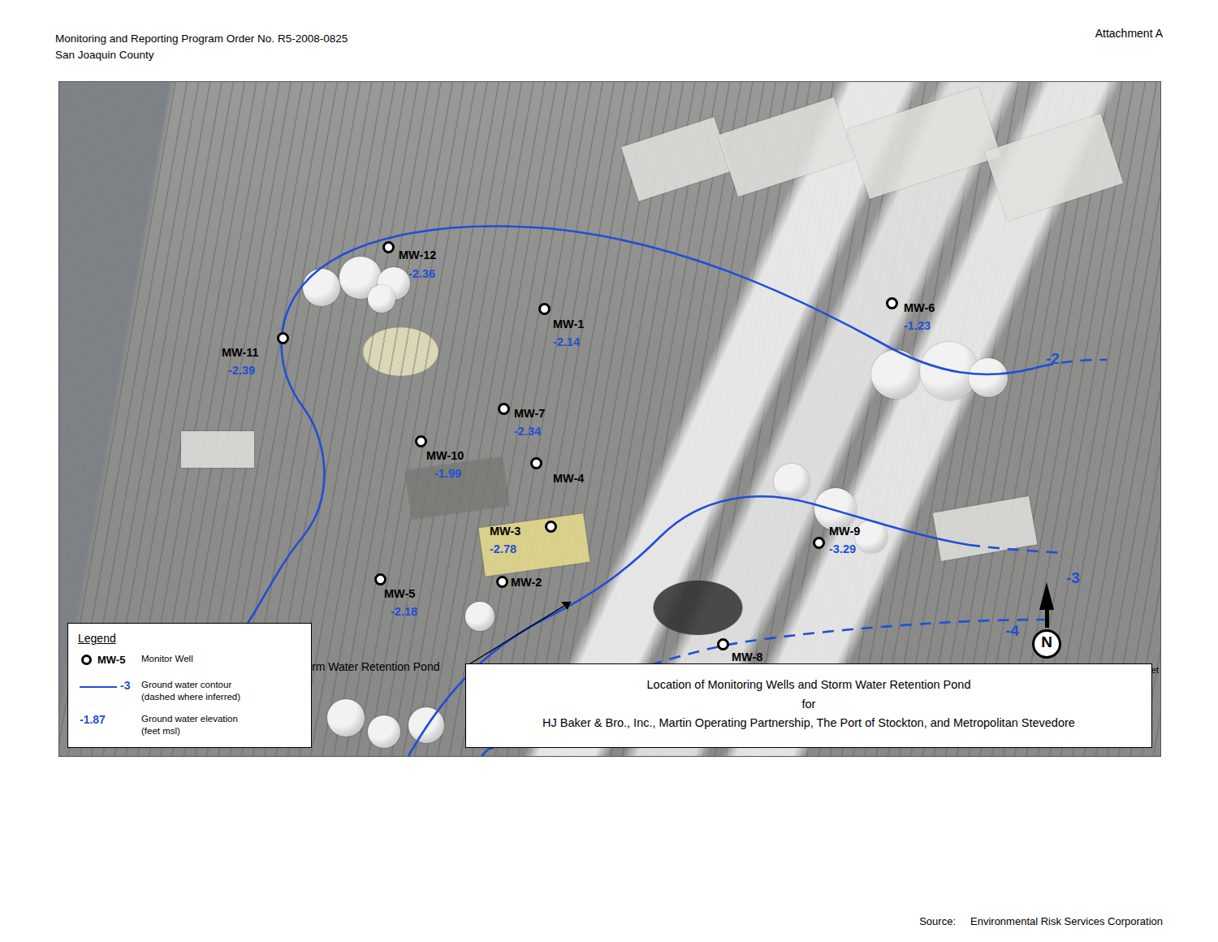Monitoring and Reporting Program Order No. R5-2008-0825
San Joaquin County
Attachment A
-2
-3
-4
-2
-3
MW-12
-2.36
MW-1
-2.14
MW-6
-1.23
MW-11
-2.39
MW-7
-2.34
MW-10
-1.99
MW-4
MW-3
-2.78
MW-9
-3.29
MW-2
MW-5
-2.18
MW-8
-5.71
Storm Water Retention Pond
N
Feet
0 100 200 400
SCALE: 1 inch equals 400 feet
Legend
MW-5
Monitor Well
-3
Ground water contour
(dashed where inferred)
-1.87
Ground water elevation
(feet msl)
Location of Monitoring Wells and Storm Water Retention Pond
for
HJ Baker & Bro., Inc., Martin Operating Partnership, The Port of Stockton, and Metropolitan Stevedore
Source: Environmental Risk Services Corporation